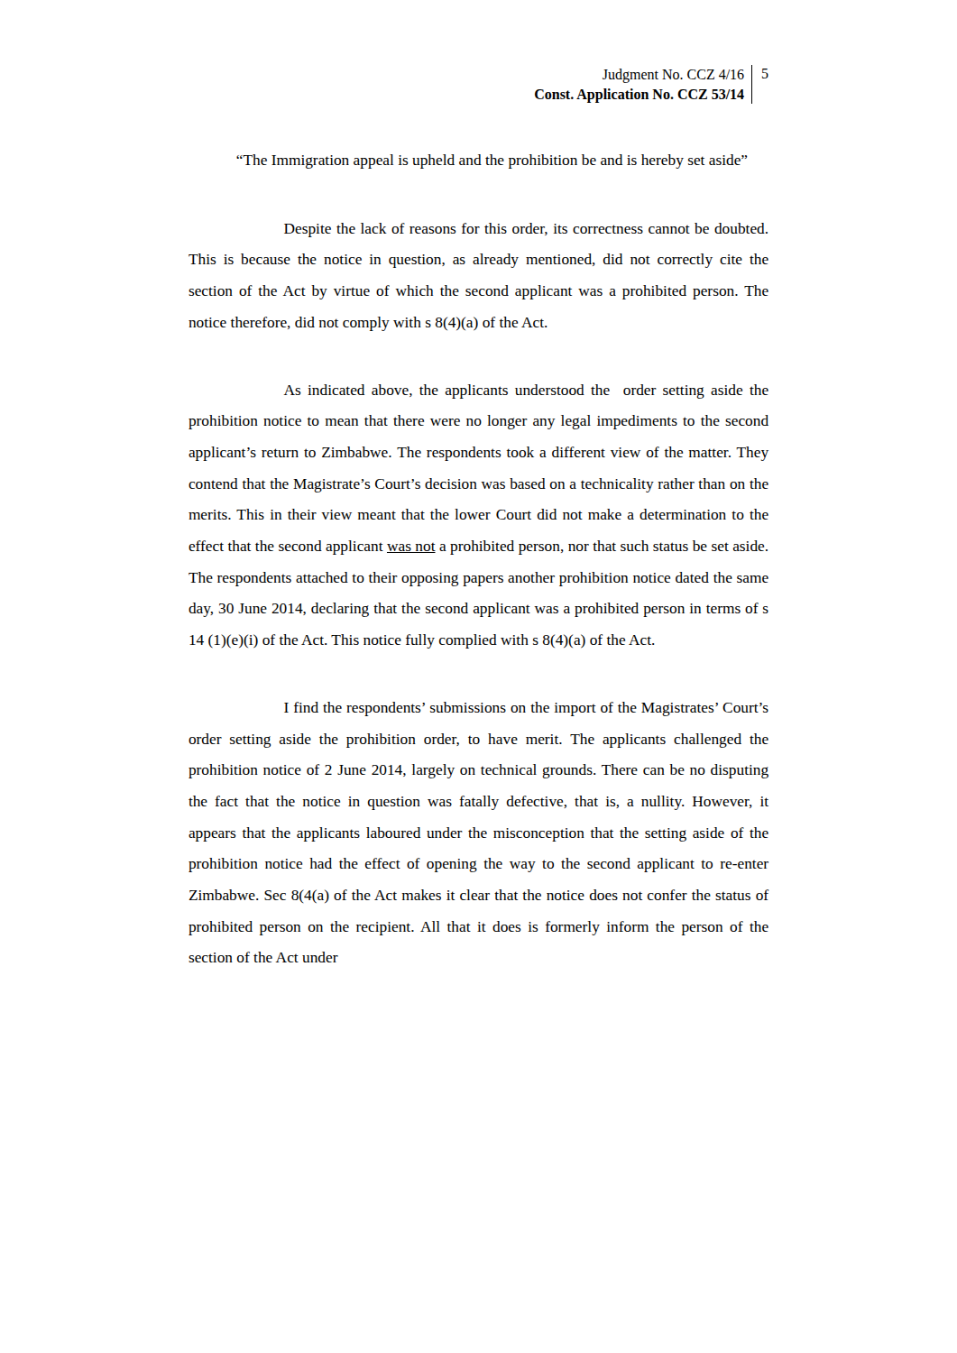Judgment No. CCZ 4/16
Const. Application No. CCZ 53/14
5
“The Immigration appeal is upheld and the prohibition be and is hereby set aside”
Despite the lack of reasons for this order, its correctness cannot be doubted. This is because the notice in question, as already mentioned, did not correctly cite the section of the Act by virtue of which the second applicant was a prohibited person. The notice therefore, did not comply with s 8(4)(a) of the Act.
As indicated above, the applicants understood the order setting aside the prohibition notice to mean that there were no longer any legal impediments to the second applicant’s return to Zimbabwe. The respondents took a different view of the matter. They contend that the Magistrate’s Court’s decision was based on a technicality rather than on the merits. This in their view meant that the lower Court did not make a determination to the effect that the second applicant was not a prohibited person, nor that such status be set aside. The respondents attached to their opposing papers another prohibition notice dated the same day, 30 June 2014, declaring that the second applicant was a prohibited person in terms of s 14 (1)(e)(i) of the Act. This notice fully complied with s 8(4)(a) of the Act.
I find the respondents’ submissions on the import of the Magistrates’ Court’s order setting aside the prohibition order, to have merit. The applicants challenged the prohibition notice of 2 June 2014, largely on technical grounds. There can be no disputing the fact that the notice in question was fatally defective, that is, a nullity. However, it appears that the applicants laboured under the misconception that the setting aside of the prohibition notice had the effect of opening the way to the second applicant to re-enter Zimbabwe. Sec 8(4(a) of the Act makes it clear that the notice does not confer the status of prohibited person on the recipient. All that it does is formerly inform the person of the section of the Act under